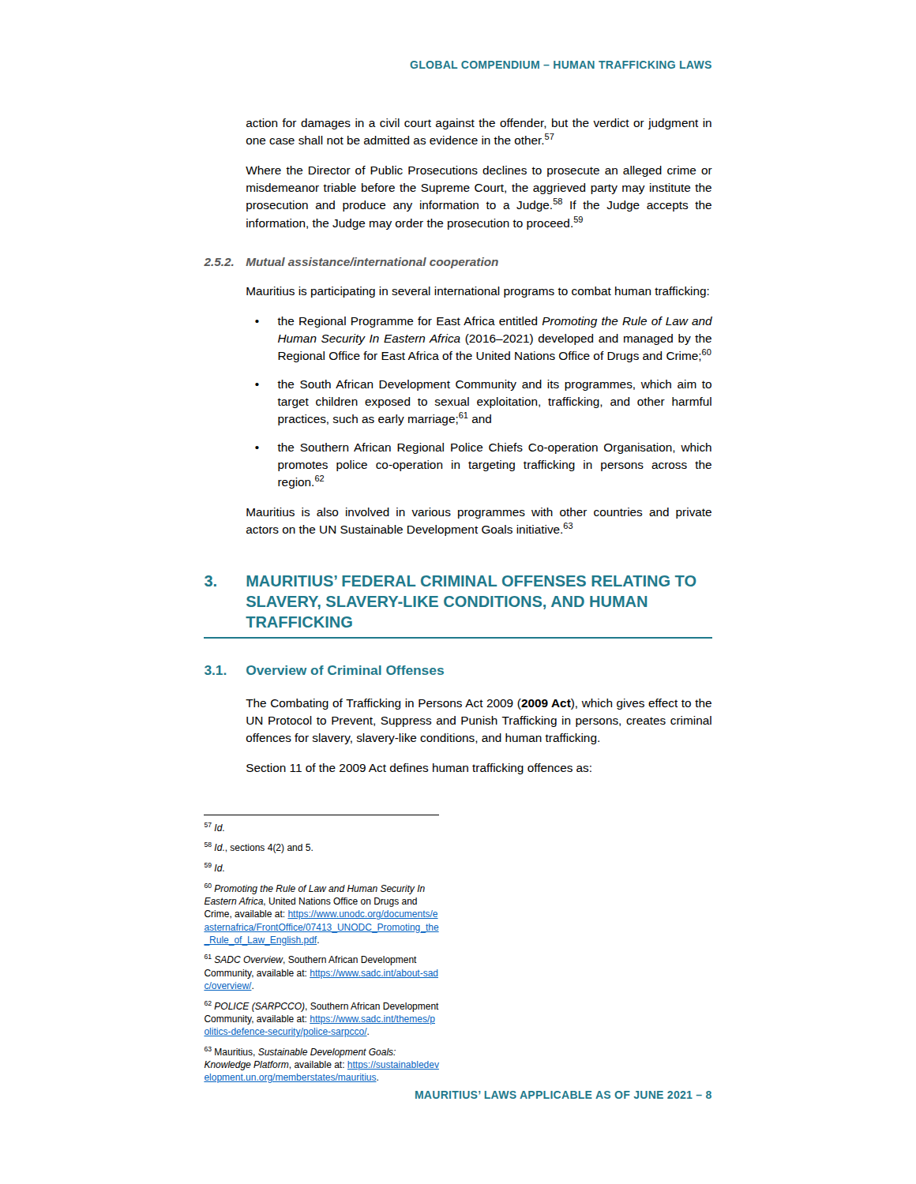GLOBAL COMPENDIUM – HUMAN TRAFFICKING LAWS
action for damages in a civil court against the offender, but the verdict or judgment in one case shall not be admitted as evidence in the other.57
Where the Director of Public Prosecutions declines to prosecute an alleged crime or misdemeanor triable before the Supreme Court, the aggrieved party may institute the prosecution and produce any information to a Judge.58 If the Judge accepts the information, the Judge may order the prosecution to proceed.59
2.5.2. Mutual assistance/international cooperation
Mauritius is participating in several international programs to combat human trafficking:
the Regional Programme for East Africa entitled Promoting the Rule of Law and Human Security In Eastern Africa (2016–2021) developed and managed by the Regional Office for East Africa of the United Nations Office of Drugs and Crime;60
the South African Development Community and its programmes, which aim to target children exposed to sexual exploitation, trafficking, and other harmful practices, such as early marriage;61 and
the Southern African Regional Police Chiefs Co-operation Organisation, which promotes police co-operation in targeting trafficking in persons across the region.62
Mauritius is also involved in various programmes with other countries and private actors on the UN Sustainable Development Goals initiative.63
3. MAURITIUS’ FEDERAL CRIMINAL OFFENSES RELATING TO SLAVERY, SLAVERY-LIKE CONDITIONS, AND HUMAN TRAFFICKING
3.1. Overview of Criminal Offenses
The Combating of Trafficking in Persons Act 2009 (2009 Act), which gives effect to the UN Protocol to Prevent, Suppress and Punish Trafficking in persons, creates criminal offences for slavery, slavery-like conditions, and human trafficking.
Section 11 of the 2009 Act defines human trafficking offences as:
57 Id.
58 Id., sections 4(2) and 5.
59 Id.
60 Promoting the Rule of Law and Human Security In Eastern Africa, United Nations Office on Drugs and Crime, available at: https://www.unodc.org/documents/easternafrica/FrontOffice/07413_UNODC_Promoting_the_Rule_of_Law_English.pdf.
61 SADC Overview, Southern African Development Community, available at: https://www.sadc.int/about-sadc/overview/.
62 POLICE (SARPCCO), Southern African Development Community, available at: https://www.sadc.int/themes/politics-defence-security/police-sarpcco/.
63 Mauritius, Sustainable Development Goals: Knowledge Platform, available at: https://sustainabledevelopment.un.org/memberstates/mauritius.
MAURITIUS’ LAWS APPLICABLE AS OF JUNE 2021 – 8